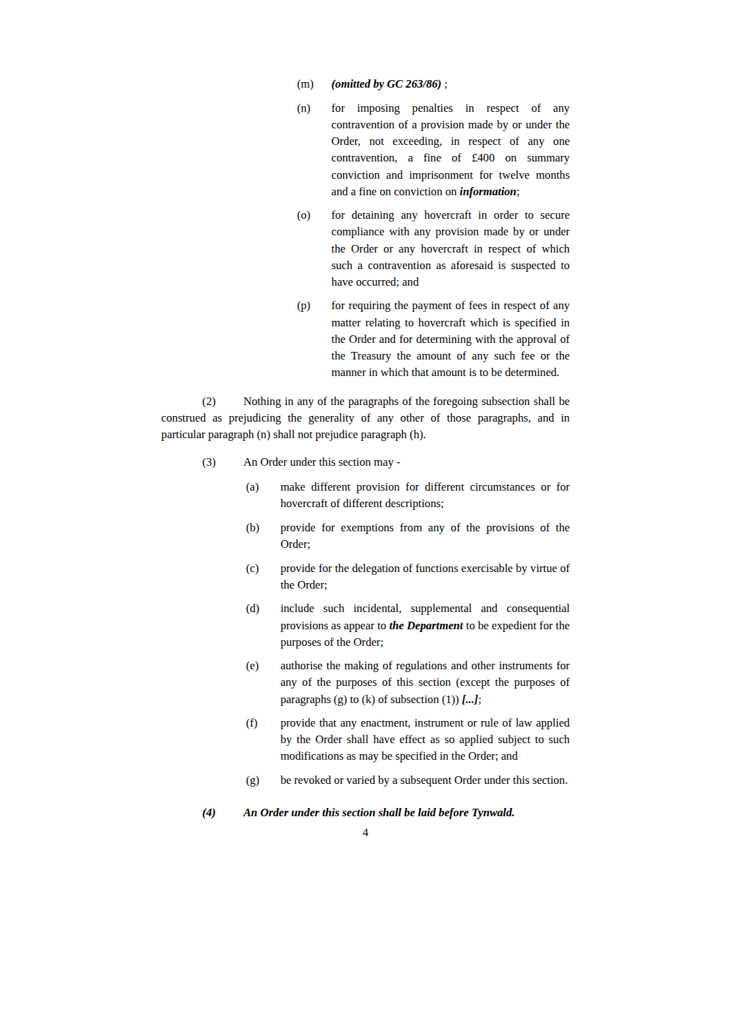(m)
(omitted by GC 263/86) ;
(n)
for imposing penalties in respect of any contravention of a provision made by or under the Order, not exceeding, in respect of any one contravention, a fine of £400 on summary conviction and imprisonment for twelve months and a fine on conviction on information;
(o)
for detaining any hovercraft in order to secure compliance with any provision made by or under the Order or any hovercraft in respect of which such a contravention as aforesaid is suspected to have occurred; and
(p)
for requiring the payment of fees in respect of any matter relating to hovercraft which is specified in the Order and for determining with the approval of the Treasury the amount of any such fee or the manner in which that amount is to be determined.
(2) Nothing in any of the paragraphs of the foregoing subsection shall be construed as prejudicing the generality of any other of those paragraphs, and in particular paragraph (n) shall not prejudice paragraph (h).
(3) An Order under this section may -
(a)
make different provision for different circumstances or for hovercraft of different descriptions;
(b)
provide for exemptions from any of the provisions of the Order;
(c)
provide for the delegation of functions exercisable by virtue of the Order;
(d)
include such incidental, supplemental and consequential provisions as appear to the Department to be expedient for the purposes of the Order;
(e)
authorise the making of regulations and other instruments for any of the purposes of this section (except the purposes of paragraphs (g) to (k) of subsection (1)) [...];
(f)
provide that any enactment, instrument or rule of law applied by the Order shall have effect as so applied subject to such modifications as may be specified in the Order; and
(g)
be revoked or varied by a subsequent Order under this section.
(4)
An Order under this section shall be laid before Tynwald.
4